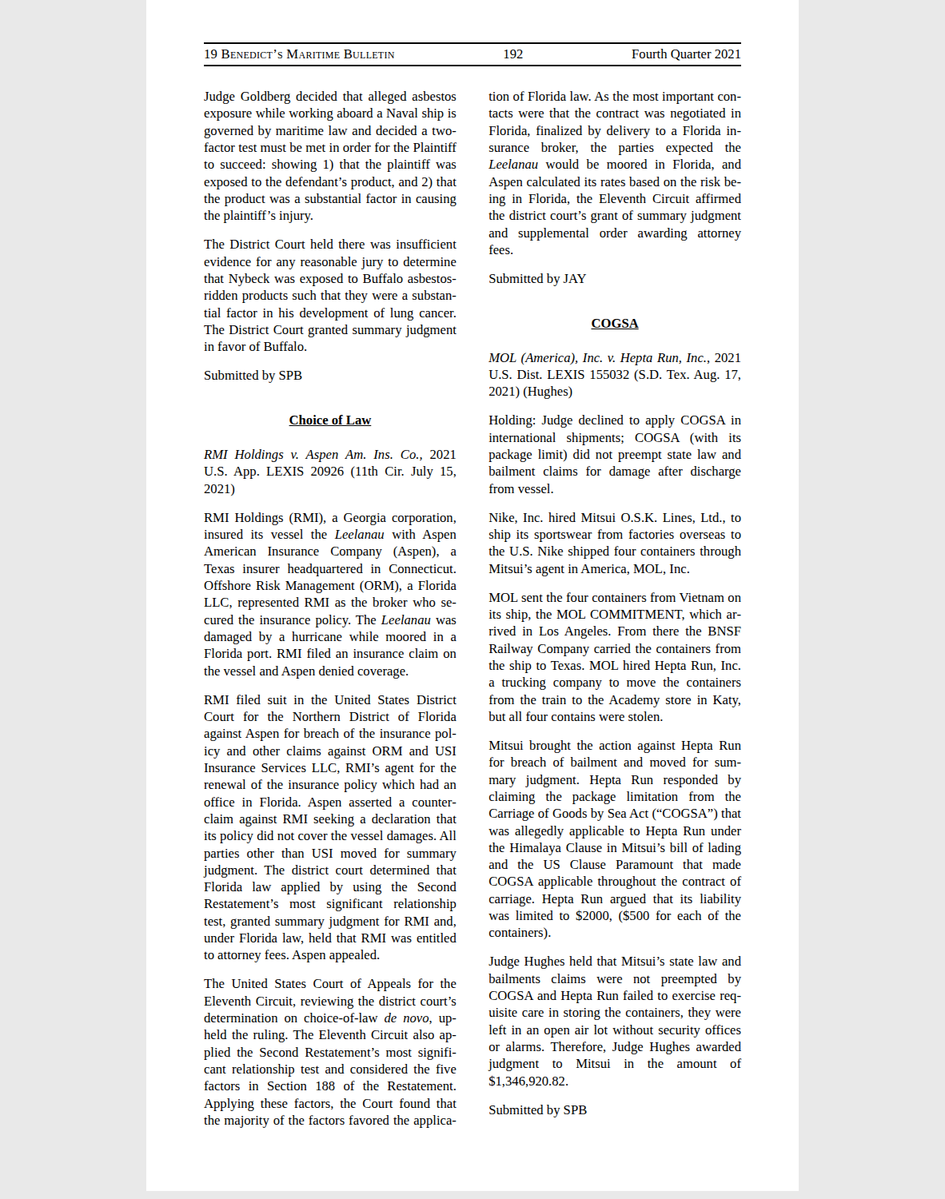19 Benedict’s Maritime Bulletin 192 Fourth Quarter 2021
Judge Goldberg decided that alleged asbestos exposure while working aboard a Naval ship is governed by maritime law and decided a two-factor test must be met in order for the Plaintiff to succeed: showing 1) that the plaintiff was exposed to the defendant’s product, and 2) that the product was a substantial factor in causing the plaintiff’s injury.
The District Court held there was insufficient evidence for any reasonable jury to determine that Nybeck was exposed to Buffalo asbestos-ridden products such that they were a substantial factor in his development of lung cancer. The District Court granted summary judgment in favor of Buffalo.
Submitted by SPB
Choice of Law
RMI Holdings v. Aspen Am. Ins. Co., 2021 U.S. App. LEXIS 20926 (11th Cir. July 15, 2021)
RMI Holdings (RMI), a Georgia corporation, insured its vessel the Leelanau with Aspen American Insurance Company (Aspen), a Texas insurer headquartered in Connecticut. Offshore Risk Management (ORM), a Florida LLC, represented RMI as the broker who secured the insurance policy. The Leelanau was damaged by a hurricane while moored in a Florida port. RMI filed an insurance claim on the vessel and Aspen denied coverage.
RMI filed suit in the United States District Court for the Northern District of Florida against Aspen for breach of the insurance policy and other claims against ORM and USI Insurance Services LLC, RMI’s agent for the renewal of the insurance policy which had an office in Florida. Aspen asserted a counterclaim against RMI seeking a declaration that its policy did not cover the vessel damages. All parties other than USI moved for summary judgment. The district court determined that Florida law applied by using the Second Restatement’s most significant relationship test, granted summary judgment for RMI and, under Florida law, held that RMI was entitled to attorney fees. Aspen appealed.
The United States Court of Appeals for the Eleventh Circuit, reviewing the district court’s determination on choice-of-law de novo, upheld the ruling. The Eleventh Circuit also applied the Second Restatement’s most significant relationship test and considered the five factors in Section 188 of the Restatement. Applying these factors, the Court found that the majority of the factors favored the application of Florida law. As the most important contacts were that the contract was negotiated in Florida, finalized by delivery to a Florida insurance broker, the parties expected the Leelanau would be moored in Florida, and Aspen calculated its rates based on the risk being in Florida, the Eleventh Circuit affirmed the district court’s grant of summary judgment and supplemental order awarding attorney fees.
Submitted by JAY
COGSA
MOL (America), Inc. v. Hepta Run, Inc., 2021 U.S. Dist. LEXIS 155032 (S.D. Tex. Aug. 17, 2021) (Hughes)
Holding: Judge declined to apply COGSA in international shipments; COGSA (with its package limit) did not preempt state law and bailment claims for damage after discharge from vessel.
Nike, Inc. hired Mitsui O.S.K. Lines, Ltd., to ship its sportswear from factories overseas to the U.S. Nike shipped four containers through Mitsui’s agent in America, MOL, Inc.
MOL sent the four containers from Vietnam on its ship, the MOL COMMITMENT, which arrived in Los Angeles. From there the BNSF Railway Company carried the containers from the ship to Texas. MOL hired Hepta Run, Inc. a trucking company to move the containers from the train to the Academy store in Katy, but all four contains were stolen.
Mitsui brought the action against Hepta Run for breach of bailment and moved for summary judgment. Hepta Run responded by claiming the package limitation from the Carriage of Goods by Sea Act (“COGSA”) that was allegedly applicable to Hepta Run under the Himalaya Clause in Mitsui’s bill of lading and the US Clause Paramount that made COGSA applicable throughout the contract of carriage. Hepta Run argued that its liability was limited to $2000, ($500 for each of the containers).
Judge Hughes held that Mitsui’s state law and bailments claims were not preempted by COGSA and Hepta Run failed to exercise requisite care in storing the containers, they were left in an open air lot without security offices or alarms. Therefore, Judge Hughes awarded judgment to Mitsui in the amount of $1,346,920.82.
Submitted by SPB